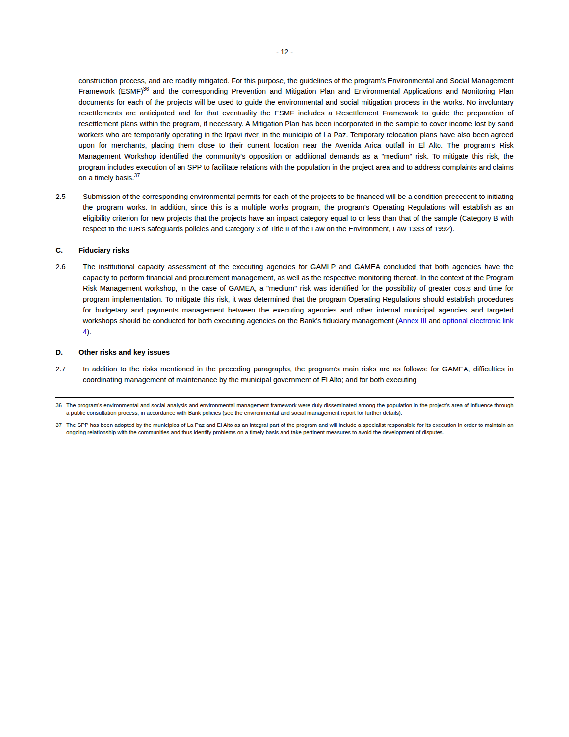- 12 -
construction process, and are readily mitigated. For this purpose, the guidelines of the program's Environmental and Social Management Framework (ESMF)36 and the corresponding Prevention and Mitigation Plan and Environmental Applications and Monitoring Plan documents for each of the projects will be used to guide the environmental and social mitigation process in the works. No involuntary resettlements are anticipated and for that eventuality the ESMF includes a Resettlement Framework to guide the preparation of resettlement plans within the program, if necessary. A Mitigation Plan has been incorporated in the sample to cover income lost by sand workers who are temporarily operating in the Irpavi river, in the municipio of La Paz. Temporary relocation plans have also been agreed upon for merchants, placing them close to their current location near the Avenida Arica outfall in El Alto. The program's Risk Management Workshop identified the community's opposition or additional demands as a "medium" risk. To mitigate this risk, the program includes execution of an SPP to facilitate relations with the population in the project area and to address complaints and claims on a timely basis.37
2.5
Submission of the corresponding environmental permits for each of the projects to be financed will be a condition precedent to initiating the program works. In addition, since this is a multiple works program, the program's Operating Regulations will establish as an eligibility criterion for new projects that the projects have an impact category equal to or less than that of the sample (Category B with respect to the IDB's safeguards policies and Category 3 of Title II of the Law on the Environment, Law 1333 of 1992).
C. Fiduciary risks
2.6
The institutional capacity assessment of the executing agencies for GAMLP and GAMEA concluded that both agencies have the capacity to perform financial and procurement management, as well as the respective monitoring thereof. In the context of the Program Risk Management workshop, in the case of GAMEA, a "medium" risk was identified for the possibility of greater costs and time for program implementation. To mitigate this risk, it was determined that the program Operating Regulations should establish procedures for budgetary and payments management between the executing agencies and other internal municipal agencies and targeted workshops should be conducted for both executing agencies on the Bank's fiduciary management (Annex III and optional electronic link 4).
D. Other risks and key issues
2.7
In addition to the risks mentioned in the preceding paragraphs, the program's main risks are as follows: for GAMEA, difficulties in coordinating management of maintenance by the municipal government of El Alto; and for both executing
36
The program's environmental and social analysis and environmental management framework were duly disseminated among the population in the project's area of influence through a public consultation process, in accordance with Bank policies (see the environmental and social management report for further details).
37
The SPP has been adopted by the municipios of La Paz and El Alto as an integral part of the program and will include a specialist responsible for its execution in order to maintain an ongoing relationship with the communities and thus identify problems on a timely basis and take pertinent measures to avoid the development of disputes.